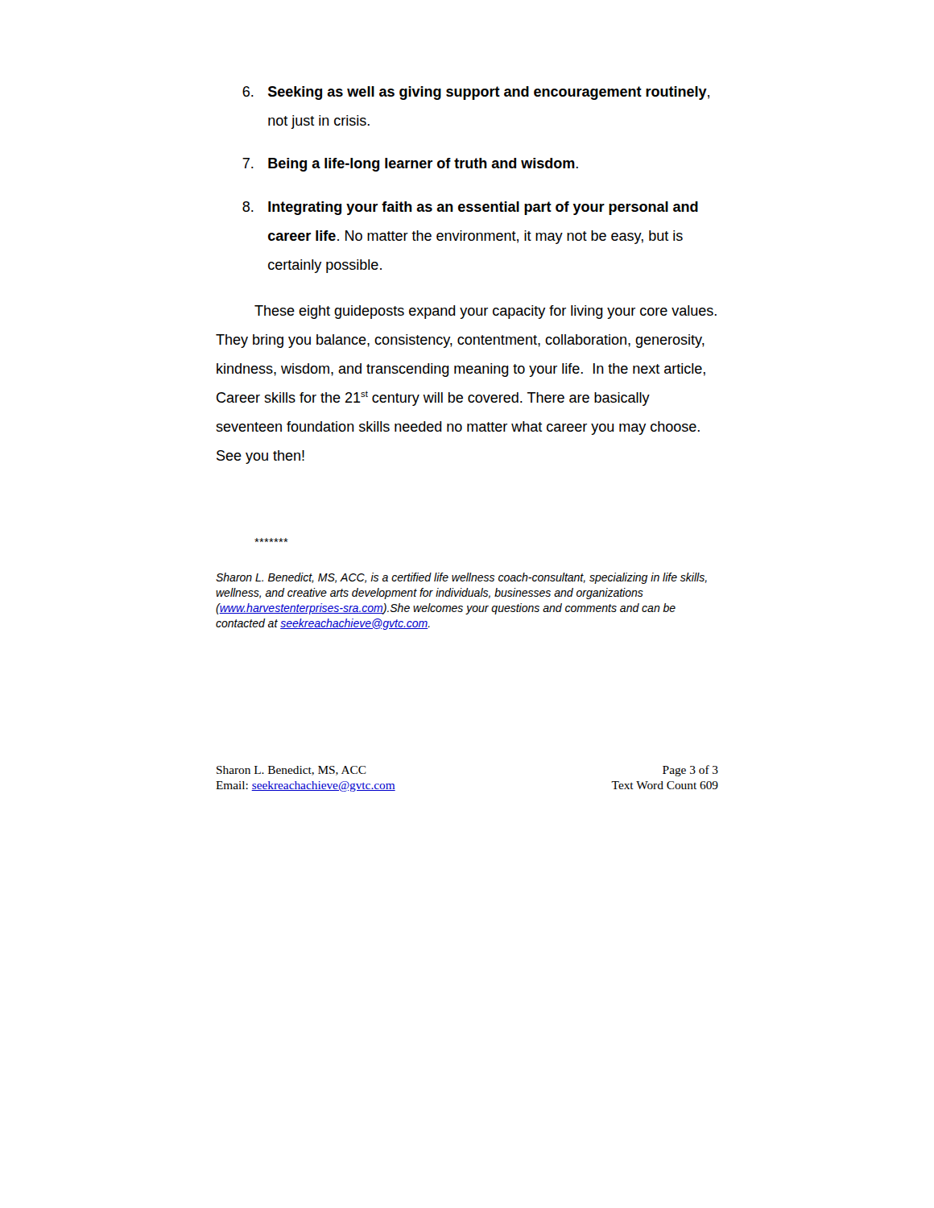Seeking as well as giving support and encouragement routinely, not just in crisis.
Being a life-long learner of truth and wisdom.
Integrating your faith as an essential part of your personal and career life. No matter the environment, it may not be easy, but is certainly possible.
These eight guideposts expand your capacity for living your core values. They bring you balance, consistency, contentment, collaboration, generosity, kindness, wisdom, and transcending meaning to your life. In the next article, Career skills for the 21st century will be covered. There are basically seventeen foundation skills needed no matter what career you may choose. See you then!
*******
Sharon L. Benedict, MS, ACC, is a certified life wellness coach-consultant, specializing in life skills, wellness, and creative arts development for individuals, businesses and organizations (www.harvestenterprises-sra.com).She welcomes your questions and comments and can be contacted at seekreachachieve@gvtc.com.
Sharon L. Benedict, MS, ACC Page 3 of 3
Email: seekreachachieve@gvtc.com Text Word Count 609